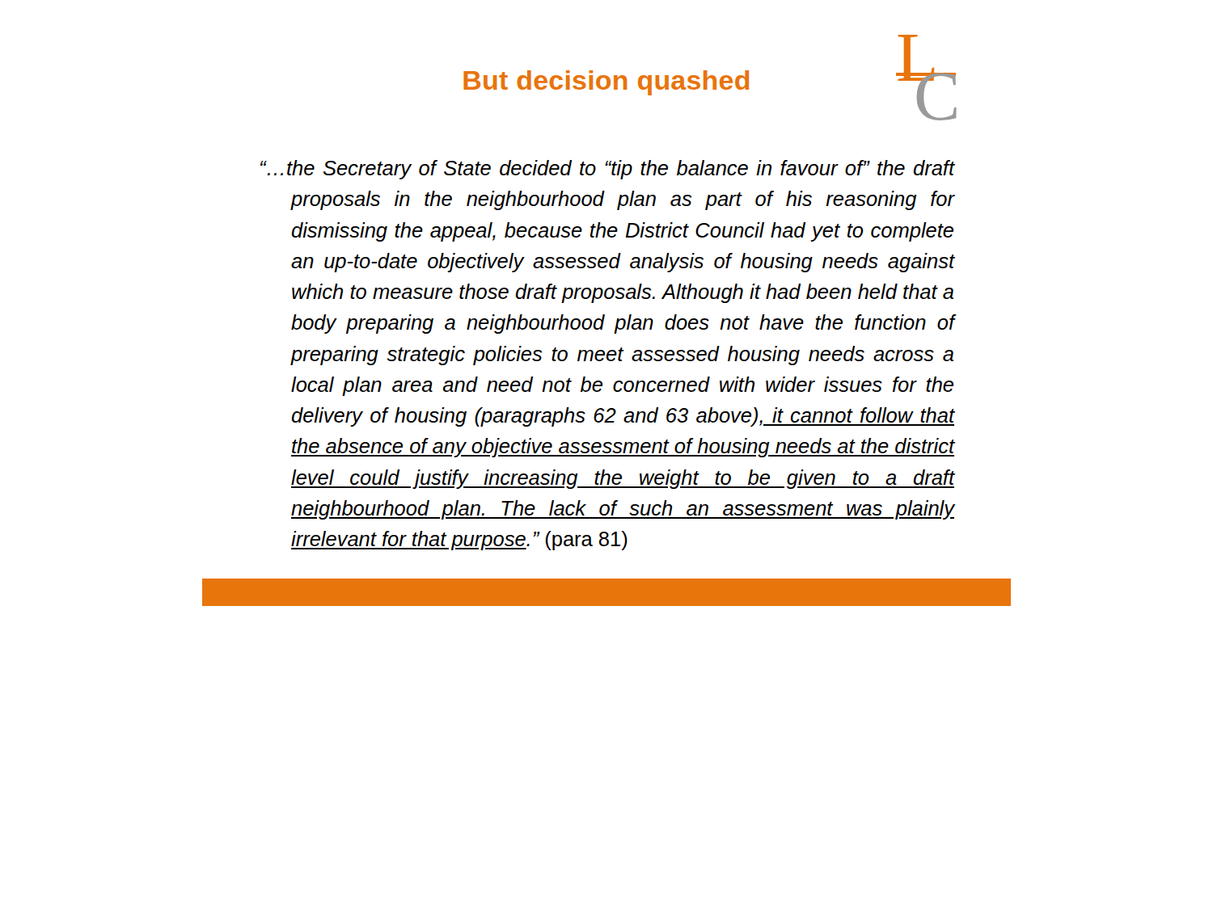L C
But decision quashed
“…the Secretary of State decided to “tip the balance in favour of” the draft proposals in the neighbourhood plan as part of his reasoning for dismissing the appeal, because the District Council had yet to complete an up-to-date objectively assessed analysis of housing needs against which to measure those draft proposals. Although it had been held that a body preparing a neighbourhood plan does not have the function of preparing strategic policies to meet assessed housing needs across a local plan area and need not be concerned with wider issues for the delivery of housing (paragraphs 62 and 63 above), it cannot follow that the absence of any objective assessment of housing needs at the district level could justify increasing the weight to be given to a draft neighbourhood plan. The lack of such an assessment was plainly irrelevant for that purpose.” (para 81)